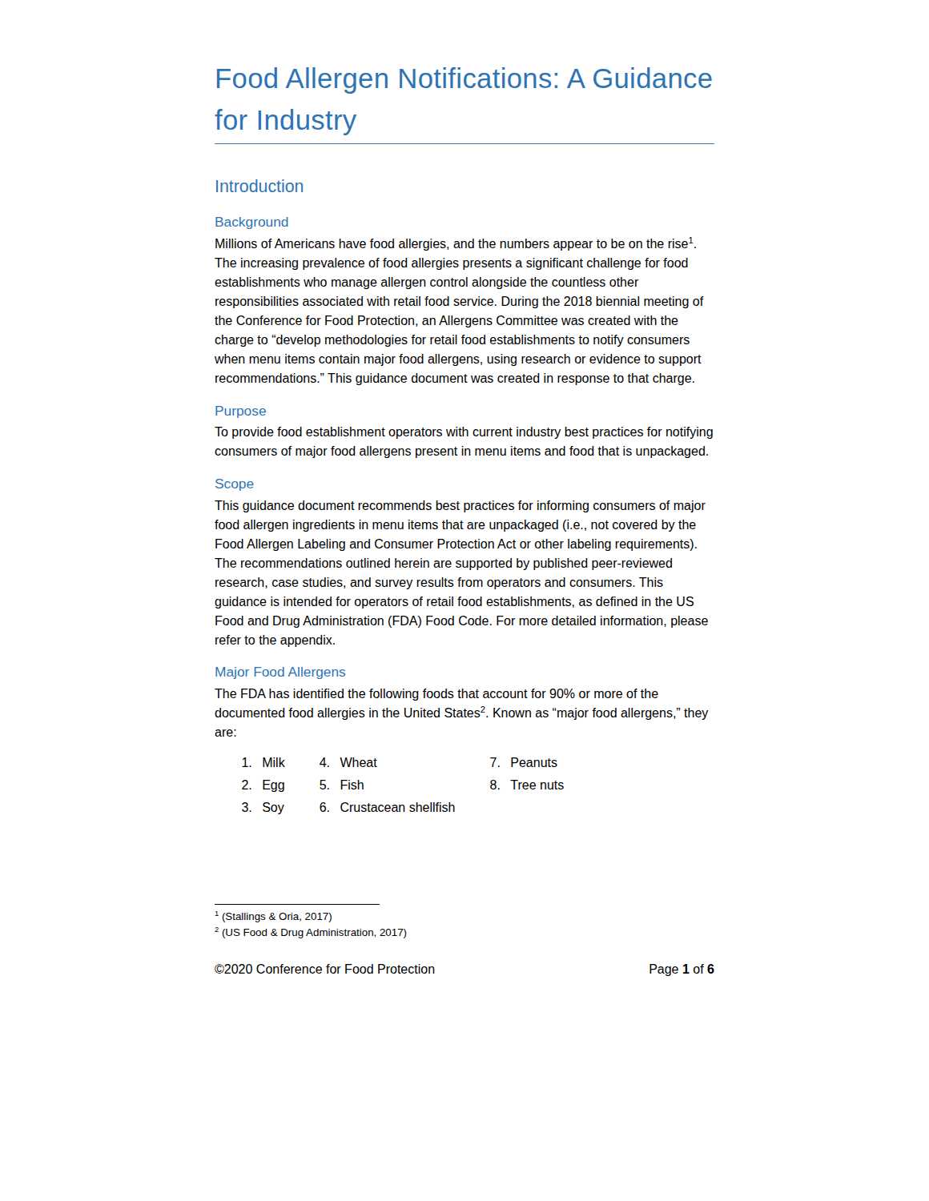Food Allergen Notifications: A Guidance for Industry
Introduction
Background
Millions of Americans have food allergies, and the numbers appear to be on the rise1. The increasing prevalence of food allergies presents a significant challenge for food establishments who manage allergen control alongside the countless other responsibilities associated with retail food service. During the 2018 biennial meeting of the Conference for Food Protection, an Allergens Committee was created with the charge to “develop methodologies for retail food establishments to notify consumers when menu items contain major food allergens, using research or evidence to support recommendations.” This guidance document was created in response to that charge.
Purpose
To provide food establishment operators with current industry best practices for notifying consumers of major food allergens present in menu items and food that is unpackaged.
Scope
This guidance document recommends best practices for informing consumers of major food allergen ingredients in menu items that are unpackaged (i.e., not covered by the Food Allergen Labeling and Consumer Protection Act or other labeling requirements). The recommendations outlined herein are supported by published peer-reviewed research, case studies, and survey results from operators and consumers. This guidance is intended for operators of retail food establishments, as defined in the US Food and Drug Administration (FDA) Food Code. For more detailed information, please refer to the appendix.
Major Food Allergens
The FDA has identified the following foods that account for 90% or more of the documented food allergies in the United States2. Known as “major food allergens,” they are:
Milk
Egg
Soy
Wheat
Fish
Crustacean shellfish
Peanuts
Tree nuts
1 (Stallings & Oria, 2017)
2 (US Food & Drug Administration, 2017)
©2020 Conference for Food Protection Page 1 of 6